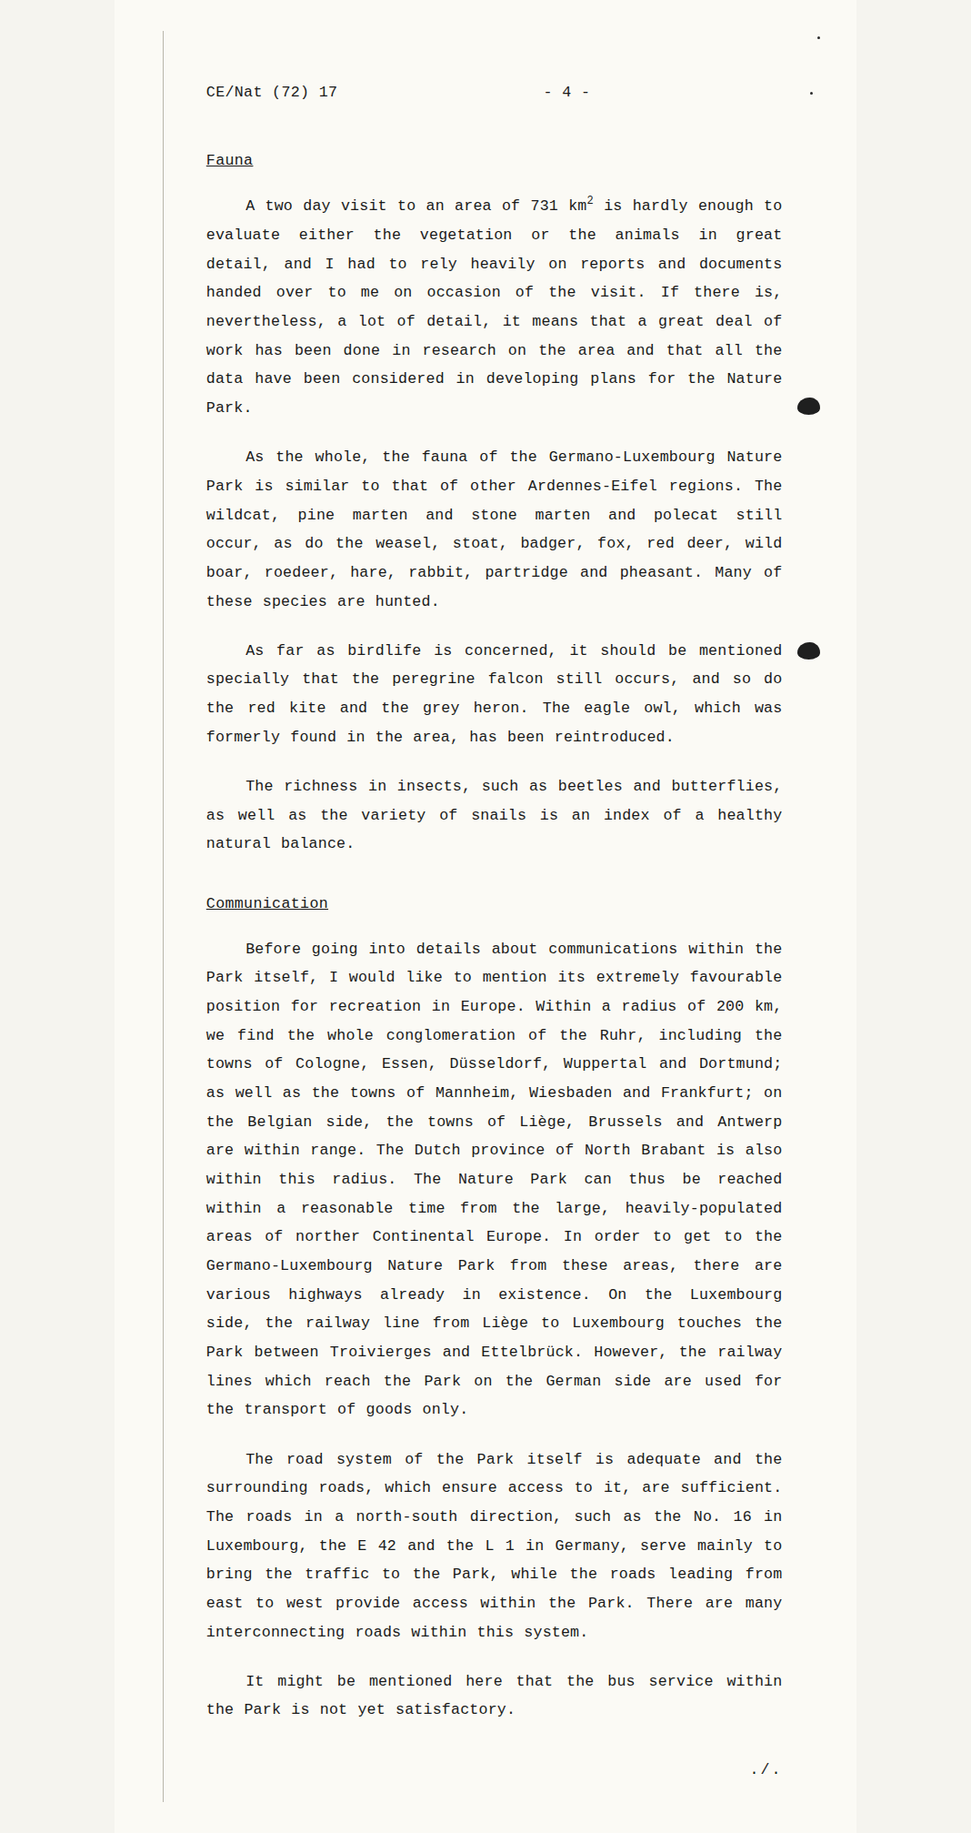CE/Nat (72) 17 - 4 -
Fauna
A two day visit to an area of 731 km2 is hardly enough to evaluate either the vegetation or the animals in great detail, and I had to rely heavily on reports and documents handed over to me on occasion of the visit. If there is, nevertheless, a lot of detail, it means that a great deal of work has been done in research on the area and that all the data have been considered in developing plans for the Nature Park.
As the whole, the fauna of the Germano-Luxembourg Nature Park is similar to that of other Ardennes-Eifel regions. The wildcat, pine marten and stone marten and polecat still occur, as do the weasel, stoat, badger, fox, red deer, wild boar, roedeer, hare, rabbit, partridge and pheasant. Many of these species are hunted.
As far as birdlife is concerned, it should be mentioned specially that the peregrine falcon still occurs, and so do the red kite and the grey heron. The eagle owl, which was formerly found in the area, has been reintroduced.
The richness in insects, such as beetles and butterflies, as well as the variety of snails is an index of a healthy natural balance.
Communication
Before going into details about communications within the Park itself, I would like to mention its extremely favourable position for recreation in Europe. Within a radius of 200 km, we find the whole conglomeration of the Ruhr, including the towns of Cologne, Essen, Düsseldorf, Wuppertal and Dortmund; as well as the towns of Mannheim, Wiesbaden and Frankfurt; on the Belgian side, the towns of Liège, Brussels and Antwerp are within range. The Dutch province of North Brabant is also within this radius. The Nature Park can thus be reached within a reasonable time from the large, heavily-populated areas of norther Continental Europe. In order to get to the Germano-Luxembourg Nature Park from these areas, there are various highways already in existence. On the Luxembourg side, the railway line from Liège to Luxembourg touches the Park between Troivierges and Ettelbrück. However, the railway lines which reach the Park on the German side are used for the transport of goods only.
The road system of the Park itself is adequate and the surrounding roads, which ensure access to it, are sufficient. The roads in a north-south direction, such as the No. 16 in Luxembourg, the E 42 and the L 1 in Germany, serve mainly to bring the traffic to the Park, while the roads leading from east to west provide access within the Park. There are many interconnecting roads within this system.
It might be mentioned here that the bus service within the Park is not yet satisfactory.
./.